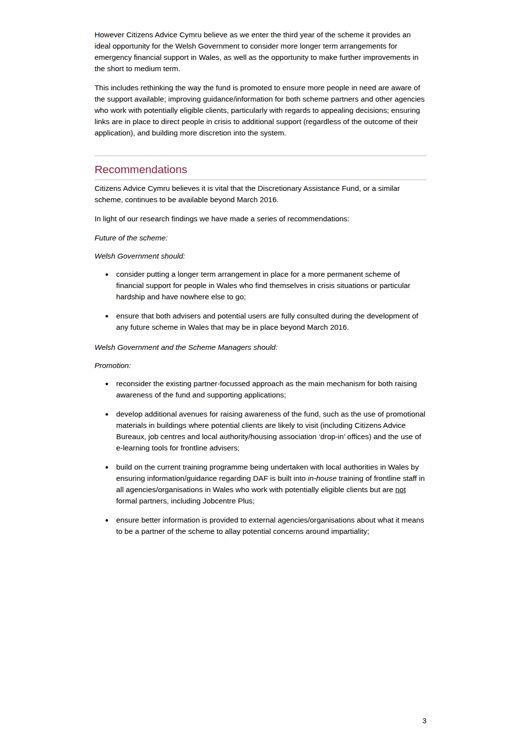However Citizens Advice Cymru believe as we enter the third year of the scheme it provides an ideal opportunity for the Welsh Government to consider more longer term arrangements for emergency financial support in Wales, as well as the opportunity to make further improvements in the short to medium term.
This includes rethinking the way the fund is promoted to ensure more people in need are aware of the support available; improving guidance/information for both scheme partners and other agencies who work with potentially eligible clients, particularly with regards to appealing decisions; ensuring links are in place to direct people in crisis to additional support (regardless of the outcome of their application), and building more discretion into the system.
Recommendations
Citizens Advice Cymru believes it is vital that the Discretionary Assistance Fund, or a similar scheme, continues to be available beyond March 2016.
In light of our research findings we have made a series of recommendations:
Future of the scheme:
Welsh Government should:
consider putting a longer term arrangement in place for a more permanent scheme of financial support for people in Wales who find themselves in crisis situations or particular hardship and have nowhere else to go;
ensure that both advisers and potential users are fully consulted during the development of any future scheme in Wales that may be in place beyond March 2016.
Welsh Government and the Scheme Managers should:
Promotion:
reconsider the existing partner-focussed approach as the main mechanism for both raising awareness of the fund and supporting applications;
develop additional avenues for raising awareness of the fund, such as the use of promotional materials in buildings where potential clients are likely to visit (including Citizens Advice Bureaux, job centres and local authority/housing association ‘drop-in’ offices) and the use of e-learning tools for frontline advisers;
build on the current training programme being undertaken with local authorities in Wales by ensuring information/guidance regarding DAF is built into in-house training of frontline staff in all agencies/organisations in Wales who work with potentially eligible clients but are not formal partners, including Jobcentre Plus;
ensure better information is provided to external agencies/organisations about what it means to be a partner of the scheme to allay potential concerns around impartiality;
3